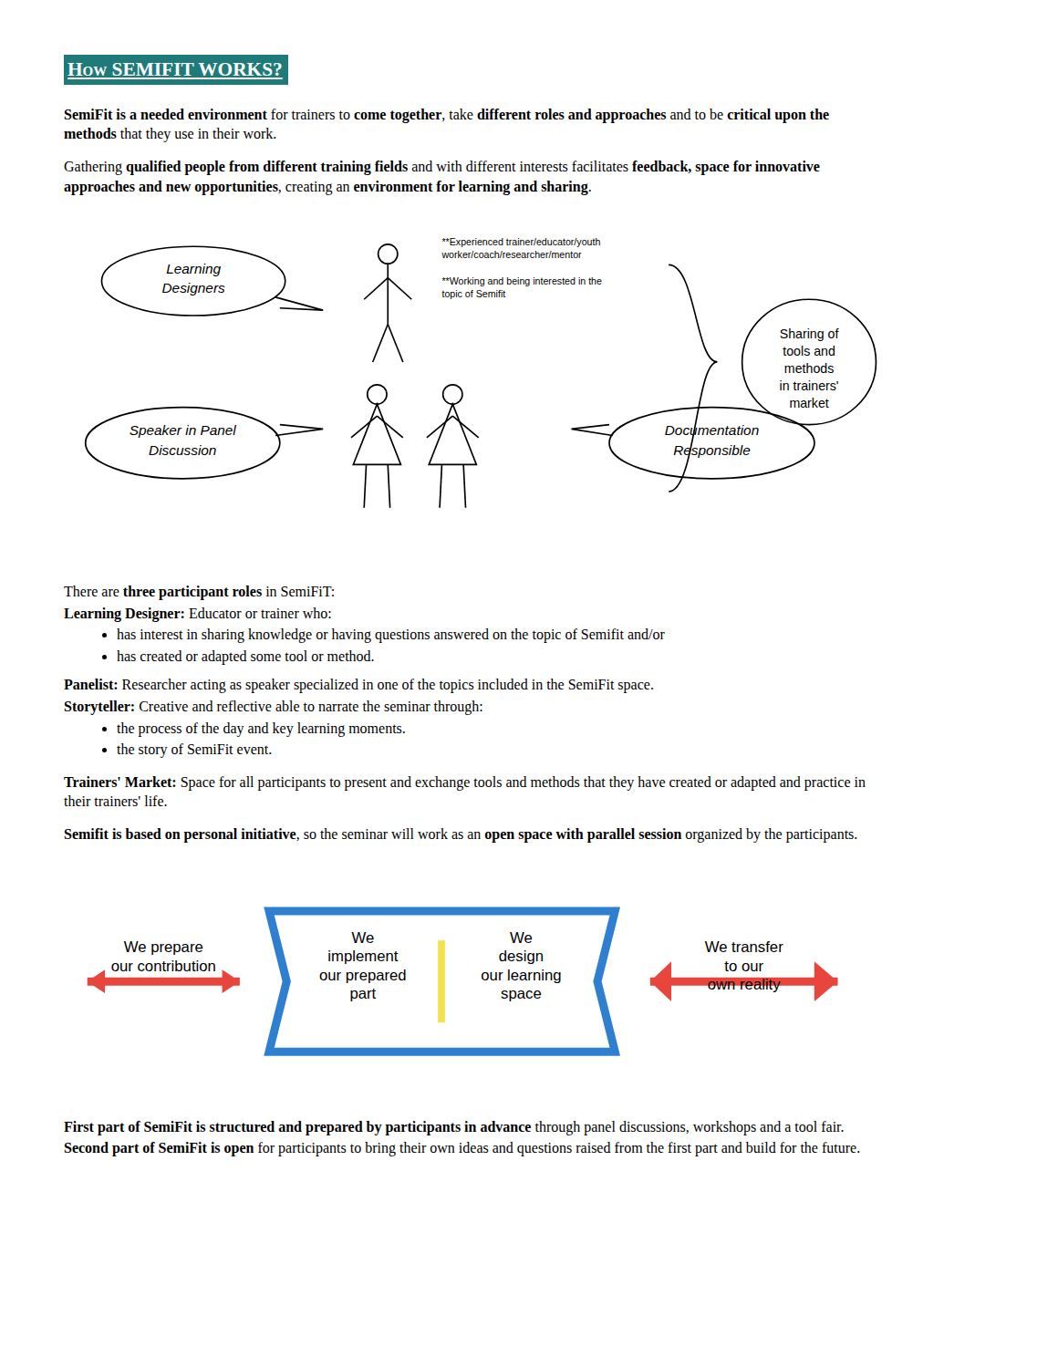How SEMIFIT WORKS?
SemiFit is a needed environment for trainers to come together, take different roles and approaches and to be critical upon the methods that they use in their work.
Gathering qualified people from different training fields and with different interests facilitates feedback, space for innovative approaches and new opportunities, creating an environment for learning and sharing.
Learning Designers Speaker in Panel Discussion Documentation Responsible **Experienced trainer/educator/youth worker/coach/researcher/mentor **Working and being interested in the topic of Semifit Sharing of tools and methods in trainers' market
There are three participant roles in SemiFiT:
Learning Designer: Educator or trainer who:
has interest in sharing knowledge or having questions answered on the topic of Semifit and/or
has created or adapted some tool or method.
Panelist: Researcher acting as speaker specialized in one of the topics included in the SemiFit space.
Storyteller: Creative and reflective able to narrate the seminar through:
the process of the day and key learning moments.
the story of SemiFit event.
Trainers' Market: Space for all participants to present and exchange tools and methods that they have created or adapted and practice in their trainers' life.
Semifit is based on personal initiative, so the seminar will work as an open space with parallel session organized by the participants.
We prepare our contribution We implement our prepared part We design our learning space We transfer to our own reality
First part of SemiFit is structured and prepared by participants in advance through panel discussions, workshops and a tool fair.
Second part of SemiFit is open for participants to bring their own ideas and questions raised from the first part and build for the future.